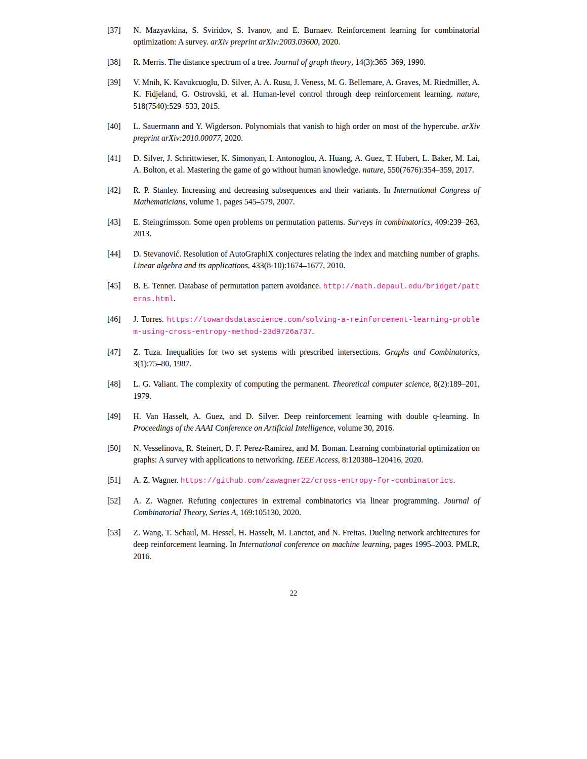N. Mazyavkina, S. Sviridov, S. Ivanov, and E. Burnaev. Reinforcement learning for combinatorial optimization: A survey. arXiv preprint arXiv:2003.03600, 2020.
R. Merris. The distance spectrum of a tree. Journal of graph theory, 14(3):365–369, 1990.
V. Mnih, K. Kavukcuoglu, D. Silver, A. A. Rusu, J. Veness, M. G. Bellemare, A. Graves, M. Riedmiller, A. K. Fidjeland, G. Ostrovski, et al. Human-level control through deep reinforcement learning. nature, 518(7540):529–533, 2015.
L. Sauermann and Y. Wigderson. Polynomials that vanish to high order on most of the hypercube. arXiv preprint arXiv:2010.00077, 2020.
D. Silver, J. Schrittwieser, K. Simonyan, I. Antonoglou, A. Huang, A. Guez, T. Hubert, L. Baker, M. Lai, A. Bolton, et al. Mastering the game of go without human knowledge. nature, 550(7676):354–359, 2017.
R. P. Stanley. Increasing and decreasing subsequences and their variants. In International Congress of Mathematicians, volume 1, pages 545–579, 2007.
E. Steingrímsson. Some open problems on permutation patterns. Surveys in combinatorics, 409:239–263, 2013.
D. Stevanović. Resolution of AutoGraphiX conjectures relating the index and matching number of graphs. Linear algebra and its applications, 433(8-10):1674–1677, 2010.
B. E. Tenner. Database of permutation pattern avoidance. http://math.depaul.edu/bridget/patterns.html.
J. Torres. https://towardsdatascience.com/solving-a-reinforcement-learning-problem-using-cross-entropy-method-23d9726a737.
Z. Tuza. Inequalities for two set systems with prescribed intersections. Graphs and Combinatorics, 3(1):75–80, 1987.
L. G. Valiant. The complexity of computing the permanent. Theoretical computer science, 8(2):189–201, 1979.
H. Van Hasselt, A. Guez, and D. Silver. Deep reinforcement learning with double q-learning. In Proceedings of the AAAI Conference on Artificial Intelligence, volume 30, 2016.
N. Vesselinova, R. Steinert, D. F. Perez-Ramirez, and M. Boman. Learning combinatorial optimization on graphs: A survey with applications to networking. IEEE Access, 8:120388–120416, 2020.
A. Z. Wagner. https://github.com/zawagner22/cross-entropy-for-combinatorics.
A. Z. Wagner. Refuting conjectures in extremal combinatorics via linear programming. Journal of Combinatorial Theory, Series A, 169:105130, 2020.
Z. Wang, T. Schaul, M. Hessel, H. Hasselt, M. Lanctot, and N. Freitas. Dueling network architectures for deep reinforcement learning. In International conference on machine learning, pages 1995–2003. PMLR, 2016.
22